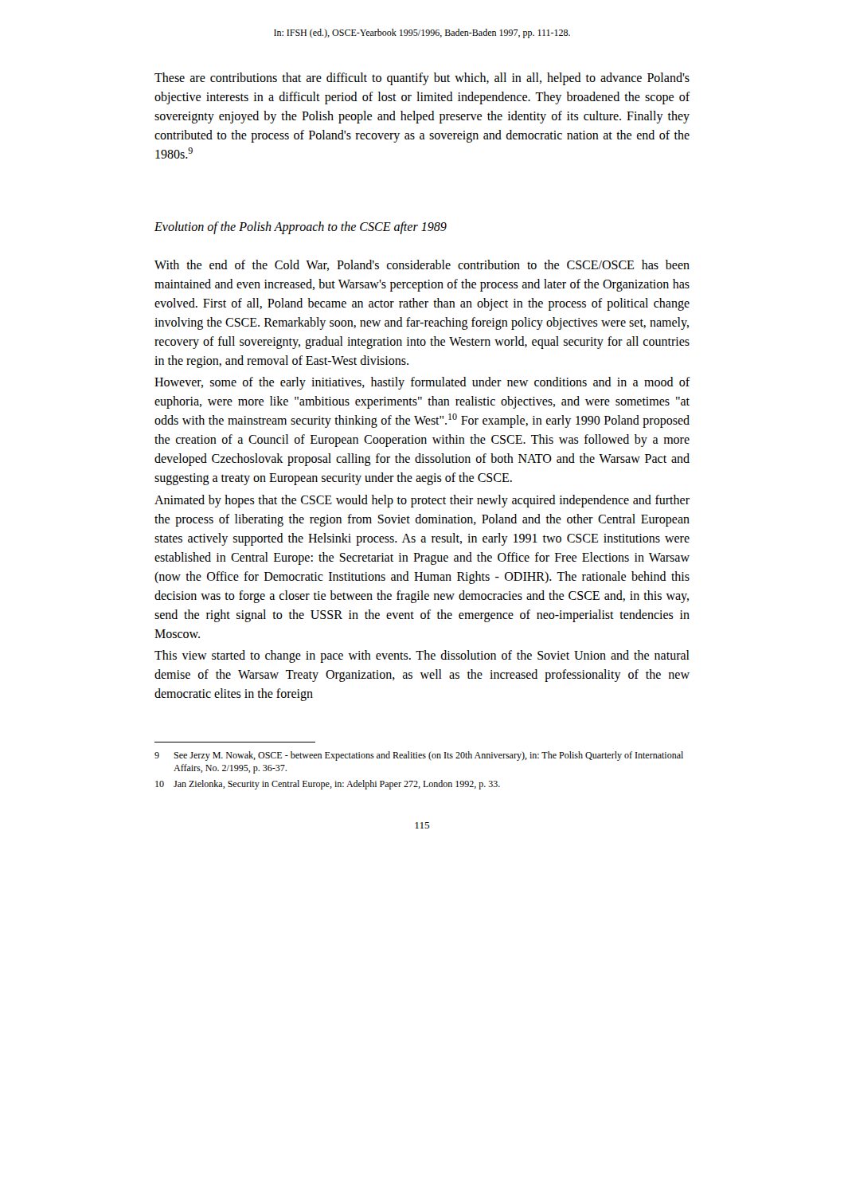In: IFSH (ed.), OSCE-Yearbook 1995/1996, Baden-Baden 1997, pp. 111-128.
These are contributions that are difficult to quantify but which, all in all, helped to advance Poland's objective interests in a difficult period of lost or limited independence. They broadened the scope of sovereignty enjoyed by the Polish people and helped preserve the identity of its culture. Finally they contributed to the process of Poland's recovery as a sovereign and democratic nation at the end of the 1980s.9
Evolution of the Polish Approach to the CSCE after 1989
With the end of the Cold War, Poland's considerable contribution to the CSCE/OSCE has been maintained and even increased, but Warsaw's perception of the process and later of the Organization has evolved. First of all, Poland became an actor rather than an object in the process of political change involving the CSCE. Remarkably soon, new and far-reaching foreign policy objectives were set, namely, recovery of full sovereignty, gradual integration into the Western world, equal security for all countries in the region, and removal of East-West divisions.
However, some of the early initiatives, hastily formulated under new conditions and in a mood of euphoria, were more like "ambitious experiments" than realistic objectives, and were sometimes "at odds with the mainstream security thinking of the West".10 For example, in early 1990 Poland proposed the creation of a Council of European Cooperation within the CSCE. This was followed by a more developed Czechoslovak proposal calling for the dissolution of both NATO and the Warsaw Pact and suggesting a treaty on European security under the aegis of the CSCE.
Animated by hopes that the CSCE would help to protect their newly acquired independence and further the process of liberating the region from Soviet domination, Poland and the other Central European states actively supported the Helsinki process. As a result, in early 1991 two CSCE institutions were established in Central Europe: the Secretariat in Prague and the Office for Free Elections in Warsaw (now the Office for Democratic Institutions and Human Rights - ODIHR). The rationale behind this decision was to forge a closer tie between the fragile new democracies and the CSCE and, in this way, send the right signal to the USSR in the event of the emergence of neo-imperialist tendencies in Moscow.
This view started to change in pace with events. The dissolution of the Soviet Union and the natural demise of the Warsaw Treaty Organization, as well as the increased professionality of the new democratic elites in the foreign
9 See Jerzy M. Nowak, OSCE - between Expectations and Realities (on Its 20th Anniversary), in: The Polish Quarterly of International Affairs, No. 2/1995, p. 36-37.
10 Jan Zielonka, Security in Central Europe, in: Adelphi Paper 272, London 1992, p. 33.
115